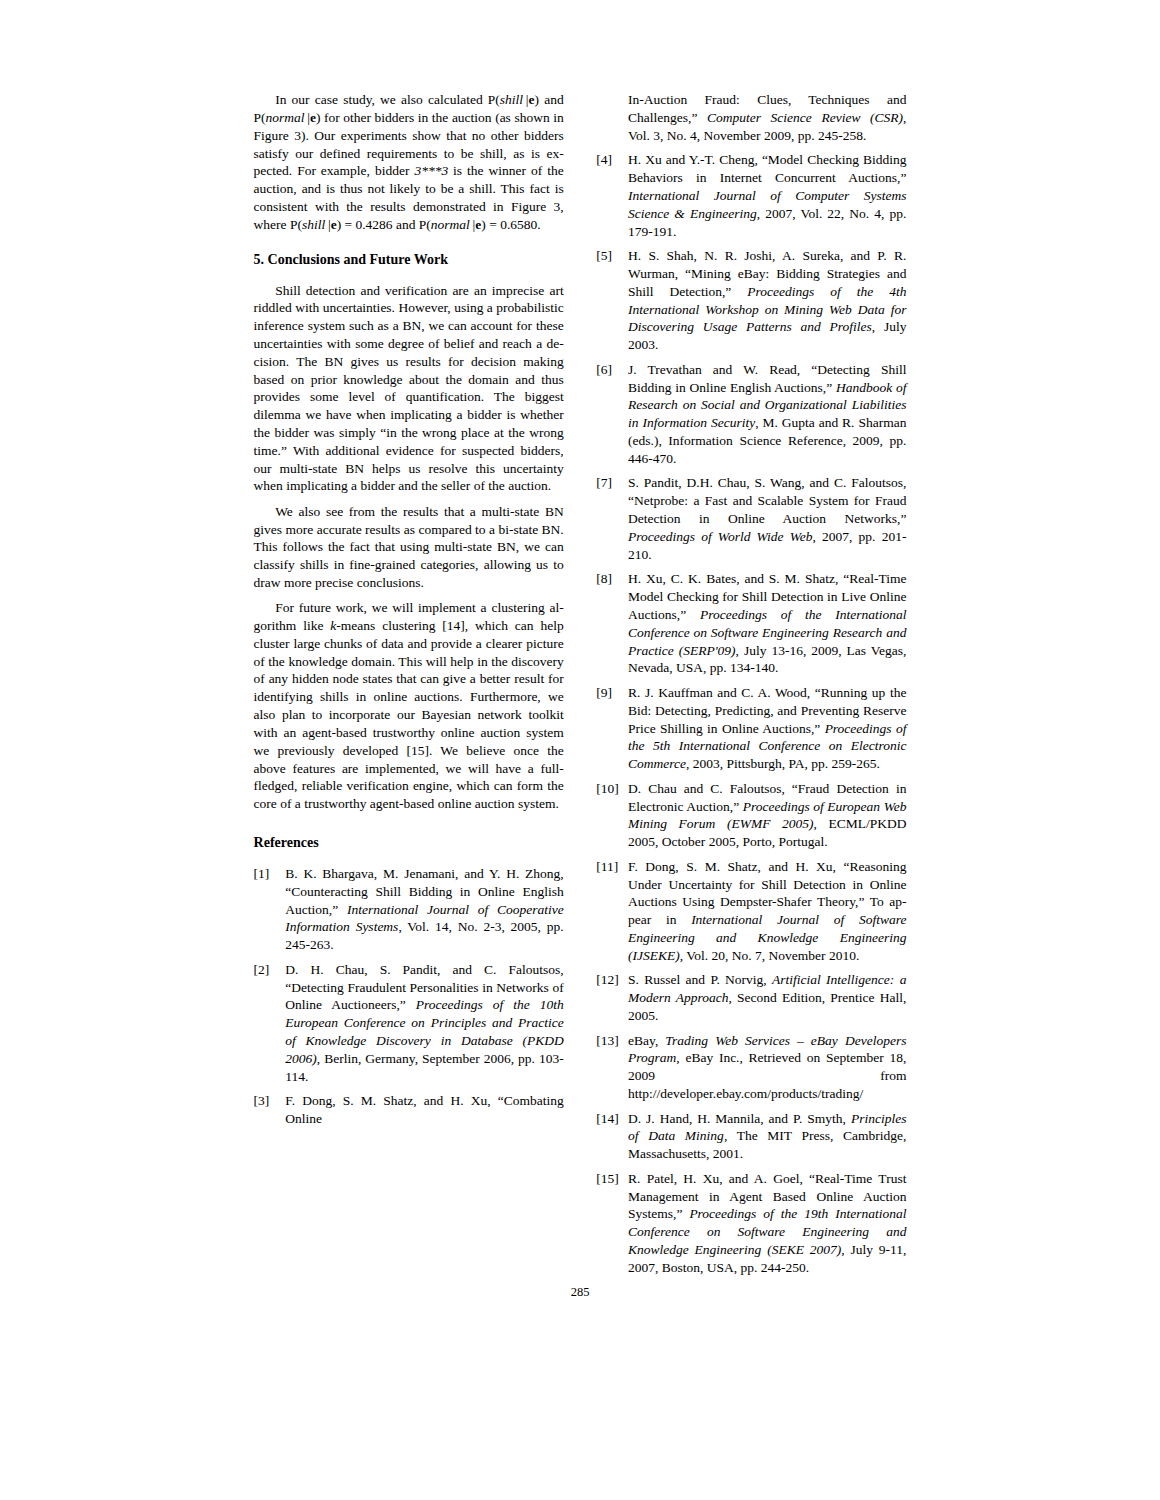In our case study, we also calculated P(shill |e) and P(normal |e) for other bidders in the auction (as shown in Figure 3). Our experiments show that no other bidders satisfy our defined requirements to be shill, as is expected. For example, bidder 3***3 is the winner of the auction, and is thus not likely to be a shill. This fact is consistent with the results demonstrated in Figure 3, where P(shill |e) = 0.4286 and P(normal |e) = 0.6580.
5. Conclusions and Future Work
Shill detection and verification are an imprecise art riddled with uncertainties. However, using a probabilistic inference system such as a BN, we can account for these uncertainties with some degree of belief and reach a decision. The BN gives us results for decision making based on prior knowledge about the domain and thus provides some level of quantification. The biggest dilemma we have when implicating a bidder is whether the bidder was simply “in the wrong place at the wrong time.” With additional evidence for suspected bidders, our multi-state BN helps us resolve this uncertainty when implicating a bidder and the seller of the auction.
We also see from the results that a multi-state BN gives more accurate results as compared to a bi-state BN. This follows the fact that using multi-state BN, we can classify shills in fine-grained categories, allowing us to draw more precise conclusions.
For future work, we will implement a clustering algorithm like k-means clustering [14], which can help cluster large chunks of data and provide a clearer picture of the knowledge domain. This will help in the discovery of any hidden node states that can give a better result for identifying shills in online auctions. Furthermore, we also plan to incorporate our Bayesian network toolkit with an agent-based trustworthy online auction system we previously developed [15]. We believe once the above features are implemented, we will have a full-fledged, reliable verification engine, which can form the core of a trustworthy agent-based online auction system.
References
[1] B. K. Bhargava, M. Jenamani, and Y. H. Zhong, “Counteracting Shill Bidding in Online English Auction,” International Journal of Cooperative Information Systems, Vol. 14, No. 2-3, 2005, pp. 245-263.
[2] D. H. Chau, S. Pandit, and C. Faloutsos, “Detecting Fraudulent Personalities in Networks of Online Auctioneers,” Proceedings of the 10th European Conference on Principles and Practice of Knowledge Discovery in Database (PKDD 2006), Berlin, Germany, September 2006, pp. 103-114.
[3] F. Dong, S. M. Shatz, and H. Xu, “Combating Online
In-Auction Fraud: Clues, Techniques and Challenges,” Computer Science Review (CSR), Vol. 3, No. 4, November 2009, pp. 245-258.
[4] H. Xu and Y.-T. Cheng, “Model Checking Bidding Behaviors in Internet Concurrent Auctions,” International Journal of Computer Systems Science & Engineering, 2007, Vol. 22, No. 4, pp. 179-191.
[5] H. S. Shah, N. R. Joshi, A. Sureka, and P. R. Wurman, “Mining eBay: Bidding Strategies and Shill Detection,” Proceedings of the 4th International Workshop on Mining Web Data for Discovering Usage Patterns and Profiles, July 2003.
[6] J. Trevathan and W. Read, “Detecting Shill Bidding in Online English Auctions,” Handbook of Research on Social and Organizational Liabilities in Information Security, M. Gupta and R. Sharman (eds.), Information Science Reference, 2009, pp. 446-470.
[7] S. Pandit, D.H. Chau, S. Wang, and C. Faloutsos, “Netprobe: a Fast and Scalable System for Fraud Detection in Online Auction Networks,” Proceedings of World Wide Web, 2007, pp. 201-210.
[8] H. Xu, C. K. Bates, and S. M. Shatz, “Real-Time Model Checking for Shill Detection in Live Online Auctions,” Proceedings of the International Conference on Software Engineering Research and Practice (SERP'09), July 13-16, 2009, Las Vegas, Nevada, USA, pp. 134-140.
[9] R. J. Kauffman and C. A. Wood, “Running up the Bid: Detecting, Predicting, and Preventing Reserve Price Shilling in Online Auctions,” Proceedings of the 5th International Conference on Electronic Commerce, 2003, Pittsburgh, PA, pp. 259-265.
[10] D. Chau and C. Faloutsos, “Fraud Detection in Electronic Auction,” Proceedings of European Web Mining Forum (EWMF 2005), ECML/PKDD 2005, October 2005, Porto, Portugal.
[11] F. Dong, S. M. Shatz, and H. Xu, “Reasoning Under Uncertainty for Shill Detection in Online Auctions Using Dempster-Shafer Theory,” To appear in International Journal of Software Engineering and Knowledge Engineering (IJSEKE), Vol. 20, No. 7, November 2010.
[12] S. Russel and P. Norvig, Artificial Intelligence: a Modern Approach, Second Edition, Prentice Hall, 2005.
[13] eBay, Trading Web Services – eBay Developers Program, eBay Inc., Retrieved on September 18, 2009 from http://developer.ebay.com/products/trading/
[14] D. J. Hand, H. Mannila, and P. Smyth, Principles of Data Mining, The MIT Press, Cambridge, Massachusetts, 2001.
[15] R. Patel, H. Xu, and A. Goel, “Real-Time Trust Management in Agent Based Online Auction Systems,” Proceedings of the 19th International Conference on Software Engineering and Knowledge Engineering (SEKE 2007), July 9-11, 2007, Boston, USA, pp. 244-250.
285